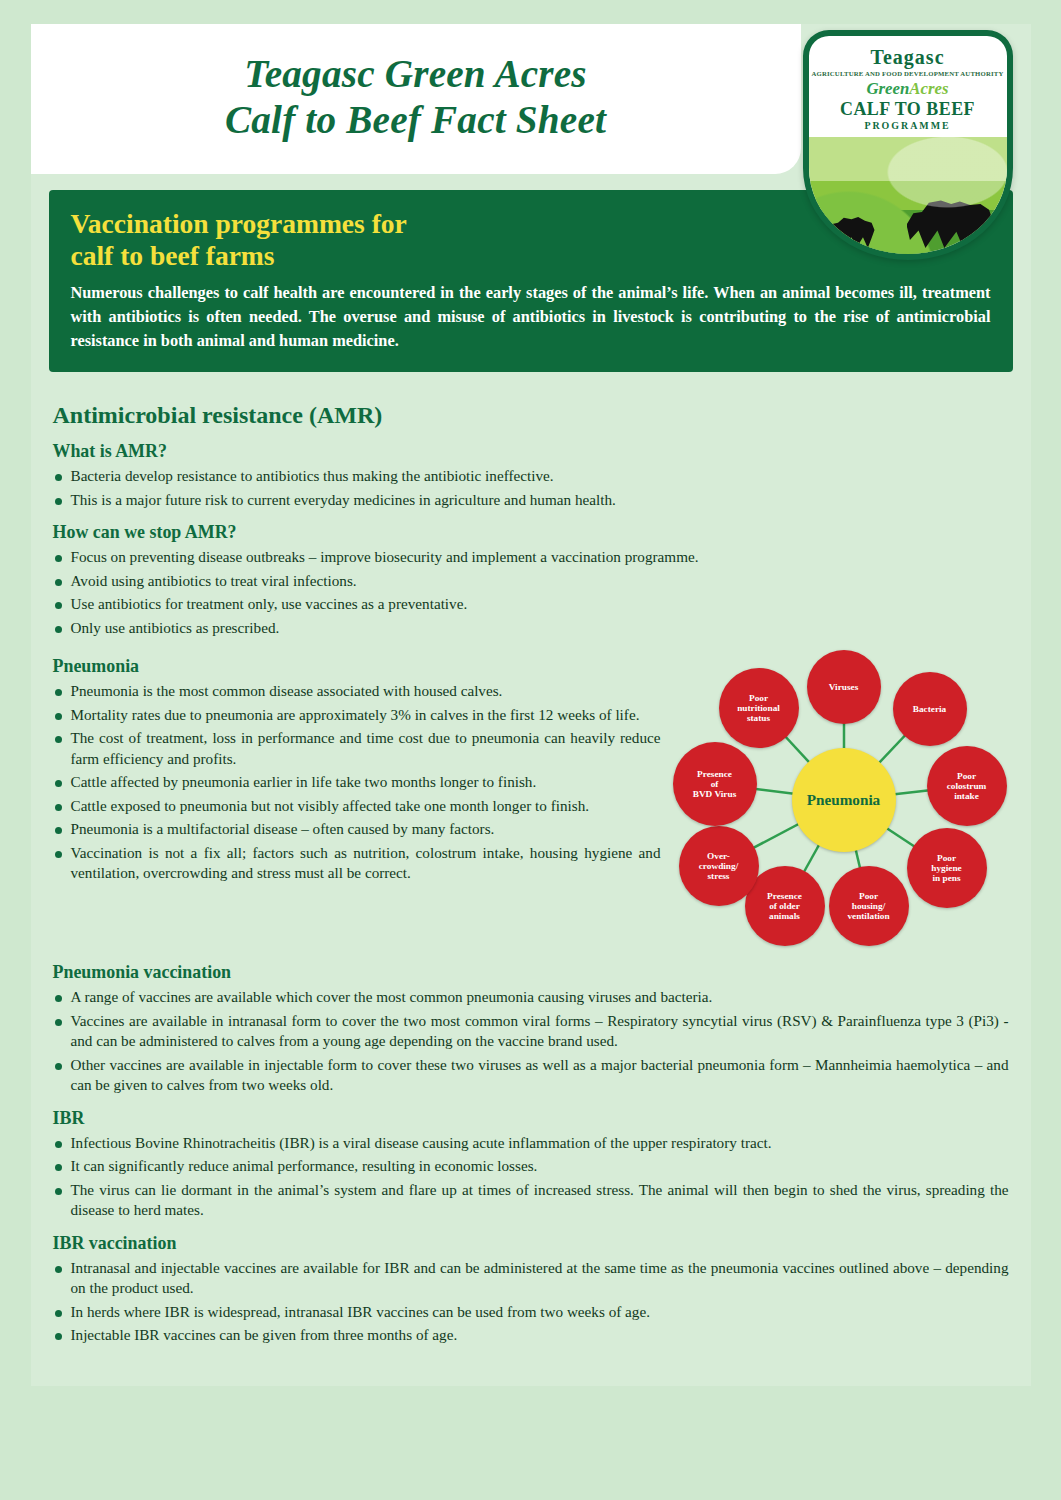Teagasc Green Acres
Calf to Beef Fact Sheet
Teagasc AGRICULTURE AND FOOD DEVELOPMENT AUTHORITY
GreenAcres
CALF TO BEEF
PROGRAMME
Vaccination programmes for
calf to beef farms
Numerous challenges to calf health are encountered in the early stages of the animal’s life. When an animal becomes ill, treatment with antibiotics is often needed. The overuse and misuse of antibiotics in livestock is contributing to the rise of antimicrobial resistance in both animal and human medicine.
Antimicrobial resistance (AMR)
What is AMR?
Bacteria develop resistance to antibiotics thus making the antibiotic ineffective.
This is a major future risk to current everyday medicines in agriculture and human health.
How can we stop AMR?
Focus on preventing disease outbreaks – improve biosecurity and implement a vaccination programme.
Avoid using antibiotics to treat viral infections.
Use antibiotics for treatment only, use vaccines as a preventative.
Only use antibiotics as prescribed.
Pneumonia
Pneumonia is the most common disease associated with housed calves.
Mortality rates due to pneumonia are approximately 3% in calves in the first 12 weeks of life.
The cost of treatment, loss in performance and time cost due to pneumonia can heavily reduce farm efficiency and profits.
Cattle affected by pneumonia earlier in life take two months longer to finish.
Cattle exposed to pneumonia but not visibly affected take one month longer to finish.
Pneumonia is a multifactorial disease – often caused by many factors.
Vaccination is not a fix all; factors such as nutrition, colostrum intake, housing hygiene and ventilation, overcrowding and stress must all be correct.
Pneumonia
Viruses
Bacteria
Poor
colostrum
intake
Poor
hygiene
in pens
Poor
housing/
ventilation
Presence
of older
animals
Over-
crowding/
stress
Presence
of
BVD Virus
Poor
nutritional
status
Pneumonia vaccination
A range of vaccines are available which cover the most common pneumonia causing viruses and bacteria.
Vaccines are available in intranasal form to cover the two most common viral forms – Respiratory syncytial virus (RSV) & Parainfluenza type 3 (Pi3) - and can be administered to calves from a young age depending on the vaccine brand used.
Other vaccines are available in injectable form to cover these two viruses as well as a major bacterial pneumonia form – Mannheimia haemolytica – and can be given to calves from two weeks old.
IBR
Infectious Bovine Rhinotracheitis (IBR) is a viral disease causing acute inflammation of the upper respiratory tract.
It can significantly reduce animal performance, resulting in economic losses.
The virus can lie dormant in the animal’s system and flare up at times of increased stress. The animal will then begin to shed the virus, spreading the disease to herd mates.
IBR vaccination
Intranasal and injectable vaccines are available for IBR and can be administered at the same time as the pneumonia vaccines outlined above – depending on the product used.
In herds where IBR is widespread, intranasal IBR vaccines can be used from two weeks of age.
Injectable IBR vaccines can be given from three months of age.